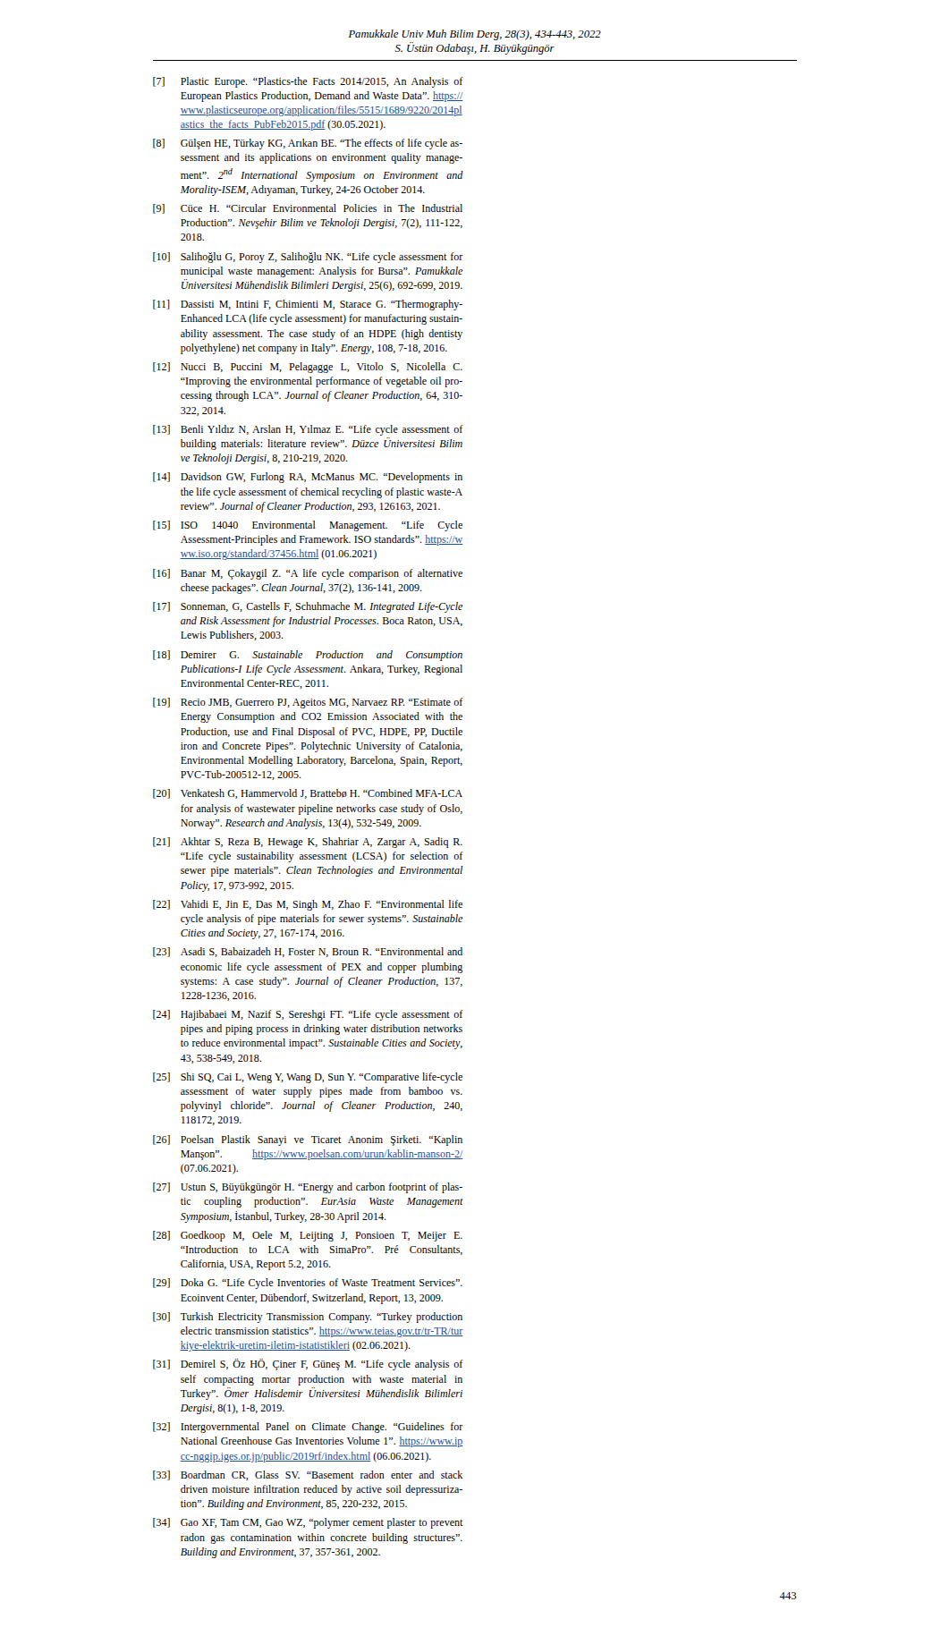Pamukkale Univ Muh Bilim Derg, 28(3), 434-443, 2022 S. Üstün Odabaşı, H. Büyükgüngör
[7] Plastic Europe. “Plastics-the Facts 2014/2015, An Analysis of European Plastics Production, Demand and Waste Data”. https://www.plasticseurope.org/application/files/5515/1689/9220/2014plastics_the_facts_PubFeb2015.pdf (30.05.2021).
[8] Gülşen HE, Türkay KG, Arıkan BE. “The effects of life cycle assessment and its applications on environment quality management”. 2nd International Symposium on Environment and Morality-ISEM, Adıyaman, Turkey, 24-26 October 2014.
[9] Cüce H. “Circular Environmental Policies in The Industrial Production”. Nevşehir Bilim ve Teknoloji Dergisi, 7(2), 111-122, 2018.
[10] Salihoğlu G, Poroy Z, Salihoğlu NK. “Life cycle assessment for municipal waste management: Analysis for Bursa”. Pamukkale Üniversitesi Mühendislik Bilimleri Dergisi, 25(6), 692-699, 2019.
[11] Dassisti M, Intini F, Chimienti M, Starace G. “Thermography-Enhanced LCA (life cycle assessment) for manufacturing sustainability assessment. The case study of an HDPE (high dentisty polyethylene) net company in Italy”. Energy, 108, 7-18, 2016.
[12] Nucci B, Puccini M, Pelagagge L, Vitolo S, Nicolella C. “Improving the environmental performance of vegetable oil processing through LCA”. Journal of Cleaner Production, 64, 310-322, 2014.
[13] Benli Yıldız N, Arslan H, Yılmaz E. “Life cycle assessment of building materials: literature review”. Düzce Üniversitesi Bilim ve Teknoloji Dergisi, 8, 210-219, 2020.
[14] Davidson GW, Furlong RA, McManus MC. “Developments in the life cycle assessment of chemical recycling of plastic waste-A review”. Journal of Cleaner Production, 293, 126163, 2021.
[15] ISO 14040 Environmental Management. “Life Cycle Assessment-Principles and Framework. ISO standards”. https://www.iso.org/standard/37456.html (01.06.2021)
[16] Banar M, Çokaygil Z. “A life cycle comparison of alternative cheese packages”. Clean Journal, 37(2), 136-141, 2009.
[17] Sonneman, G, Castells F, Schuhmache M. Integrated Life-Cycle and Risk Assessment for Industrial Processes. Boca Raton, USA, Lewis Publishers, 2003.
[18] Demirer G. Sustainable Production and Consumption Publications-I Life Cycle Assessment. Ankara, Turkey, Regional Environmental Center-REC, 2011.
[19] Recio JMB, Guerrero PJ, Ageitos MG, Narvaez RP. “Estimate of Energy Consumption and CO2 Emission Associated with the Production, use and Final Disposal of PVC, HDPE, PP, Ductile iron and Concrete Pipes”. Polytechnic University of Catalonia, Environmental Modelling Laboratory, Barcelona, Spain, Report, PVC-Tub-200512-12, 2005.
[20] Venkatesh G, Hammervold J, Brattebø H. “Combined MFA-LCA for analysis of wastewater pipeline networks case study of Oslo, Norway”. Research and Analysis, 13(4), 532-549, 2009.
[21] Akhtar S, Reza B, Hewage K, Shahriar A, Zargar A, Sadiq R. “Life cycle sustainability assessment (LCSA) for selection of sewer pipe materials”. Clean Technologies and Environmental Policy, 17, 973-992, 2015.
[22] Vahidi E, Jin E, Das M, Singh M, Zhao F. “Environmental life cycle analysis of pipe materials for sewer systems”. Sustainable Cities and Society, 27, 167-174, 2016.
[23] Asadi S, Babaizadeh H, Foster N, Broun R. “Environmental and economic life cycle assessment of PEX and copper plumbing systems: A case study”. Journal of Cleaner Production, 137, 1228-1236, 2016.
[24] Hajibabaei M, Nazif S, Sereshgi FT. “Life cycle assessment of pipes and piping process in drinking water distribution networks to reduce environmental impact”. Sustainable Cities and Society, 43, 538-549, 2018.
[25] Shi SQ, Cai L, Weng Y, Wang D, Sun Y. “Comparative life-cycle assessment of water supply pipes made from bamboo vs. polyvinyl chloride”. Journal of Cleaner Production, 240, 118172, 2019.
[26] Poelsan Plastik Sanayi ve Ticaret Anonim Şirketi. “Kaplin Manşon”. https://www.poelsan.com/urun/kablin-manson-2/ (07.06.2021).
[27] Ustun S, Büyükgüngör H. “Energy and carbon footprint of plastic coupling production”. EurAsia Waste Management Symposium, İstanbul, Turkey, 28-30 April 2014.
[28] Goedkoop M, Oele M, Leijting J, Ponsioen T, Meijer E. “Introduction to LCA with SimaPro”. Pré Consultants, California, USA, Report 5.2, 2016.
[29] Doka G. “Life Cycle Inventories of Waste Treatment Services”. Ecoinvent Center, Dübendorf, Switzerland, Report, 13, 2009.
[30] Turkish Electricity Transmission Company. “Turkey production electric transmission statistics”. https://www.teias.gov.tr/tr-TR/turkiye-elektrik-uretim-iletim-istatistikleri (02.06.2021).
[31] Demirel S, Öz HÖ, Çiner F, Güneş M. “Life cycle analysis of self compacting mortar production with waste material in Turkey”. Ömer Halisdemir Üniversitesi Mühendislik Bilimleri Dergisi, 8(1), 1-8, 2019.
[32] Intergovernmental Panel on Climate Change. “Guidelines for National Greenhouse Gas Inventories Volume 1”. https://www.ipcc-nggip.iges.or.jp/public/2019rf/index.html (06.06.2021).
[33] Boardman CR, Glass SV. “Basement radon enter and stack driven moisture infiltration reduced by active soil depressurization”. Building and Environment, 85, 220-232, 2015.
[34] Gao XF, Tam CM, Gao WZ, “polymer cement plaster to prevent radon gas contamination within concrete building structures”. Building and Environment, 37, 357-361, 2002.
443